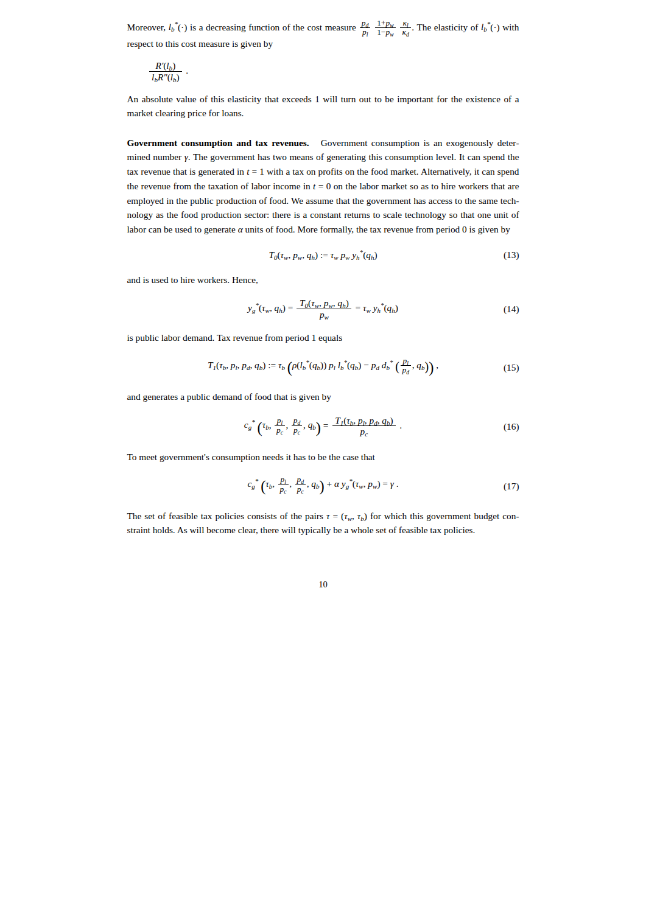Moreover, lb*(·) is a decreasing function of the cost measure pd pl 1+pw 1−pw κl κd. The elasticity of lb*(·) with respect to this cost measure is given by
R′(lb) lbR″(lb) .
An absolute value of this elasticity that exceeds 1 will turn out to be important for the existence of a market clearing price for loans.
Government consumption and tax revenues.
Government consumption is an exogenously determined number γ. The government has two means of generating this consumption level. It can spend the tax revenue that is generated in t = 1 with a tax on profits on the food market. Alternatively, it can spend the revenue from the taxation of labor income in t = 0 on the labor market so as to hire workers that are employed in the public production of food. We assume that the government has access to the same technology as the food production sector: there is a constant returns to scale technology so that one unit of labor can be used to generate α units of food. More formally, the tax revenue from period 0 is given by
T0(τw, pw, qh) := τw pw yh*(qh) (13)
and is used to hire workers. Hence,
yg*(τw, qh) = T0(τw, pw, qh) pw = τw yh*(qh) (14)
is public labor demand. Tax revenue from period 1 equals
T1(τb, pl, pd, qb) := τb (ρ(lb*(qb)) pl lb*(qb) − pd db* (pl pd, qb)) , (15)
and generates a public demand of food that is given by
cg* (τb, pl pc, pd pc, qb) = T1(τb, pl, pd, qb) pc . (16)
To meet government's consumption needs it has to be the case that
cg* (τb, pl pc, pd pc, qb) + α yg*(τw, pw) = γ . (17)
The set of feasible tax policies consists of the pairs τ = (τw, τb) for which this government budget constraint holds. As will become clear, there will typically be a whole set of feasible tax policies.
10